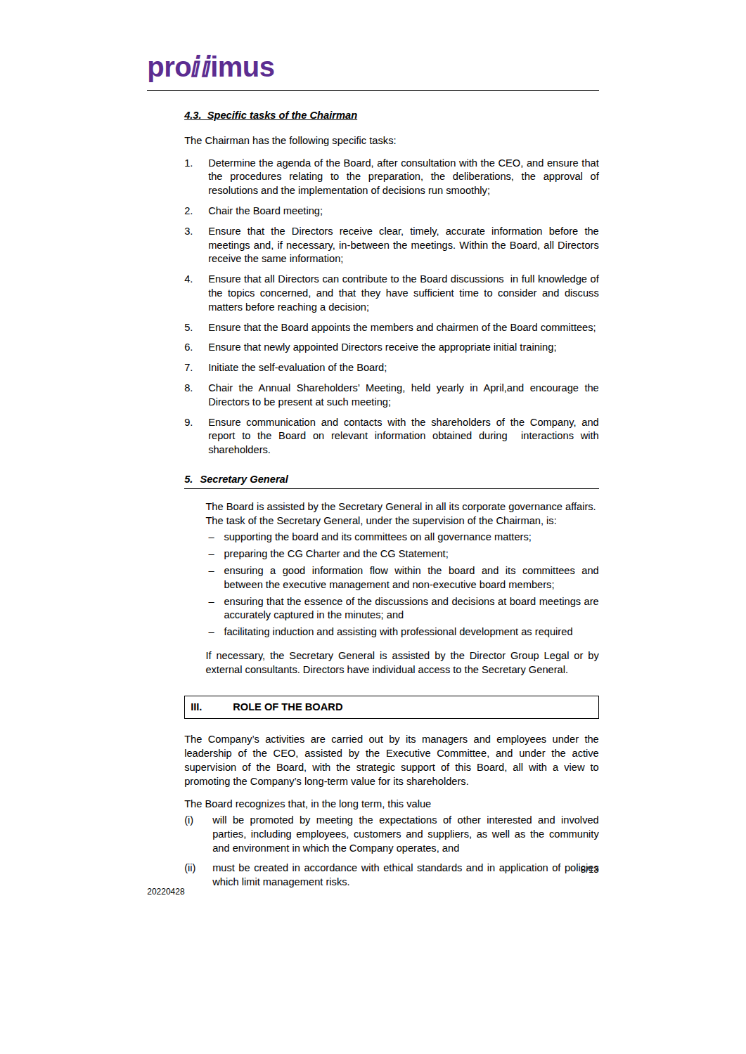proⅈⅈimus
4.3. Specific tasks of the Chairman
The Chairman has the following specific tasks:
Determine the agenda of the Board, after consultation with the CEO, and ensure that the procedures relating to the preparation, the deliberations, the approval of resolutions and the implementation of decisions run smoothly;
Chair the Board meeting;
Ensure that the Directors receive clear, timely, accurate information before the meetings and, if necessary, in-between the meetings. Within the Board, all Directors receive the same information;
Ensure that all Directors can contribute to the Board discussions in full knowledge of the topics concerned, and that they have sufficient time to consider and discuss matters before reaching a decision;
Ensure that the Board appoints the members and chairmen of the Board committees;
Ensure that newly appointed Directors receive the appropriate initial training;
Initiate the self-evaluation of the Board;
Chair the Annual Shareholders’ Meeting, held yearly in April,and encourage the Directors to be present at such meeting;
Ensure communication and contacts with the shareholders of the Company, and report to the Board on relevant information obtained during interactions with shareholders.
5. Secretary General
The Board is assisted by the Secretary General in all its corporate governance affairs.
The task of the Secretary General, under the supervision of the Chairman, is:
supporting the board and its committees on all governance matters;
preparing the CG Charter and the CG Statement;
ensuring a good information flow within the board and its committees and between the executive management and non-executive board members;
ensuring that the essence of the discussions and decisions at board meetings are accurately captured in the minutes; and
facilitating induction and assisting with professional development as required
If necessary, the Secretary General is assisted by the Director Group Legal or by external consultants. Directors have individual access to the Secretary General.
III. ROLE OF THE BOARD
The Company’s activities are carried out by its managers and employees under the leadership of the CEO, assisted by the Executive Committee, and under the active supervision of the Board, with the strategic support of this Board, all with a view to promoting the Company’s long-term value for its shareholders.
The Board recognizes that, in the long term, this value
(i) will be promoted by meeting the expectations of other interested and involved parties, including employees, customers and suppliers, as well as the community and environment in which the Company operates, and
(ii) must be created in accordance with ethical standards and in application of policies which limit management risks.
8/13
20220428